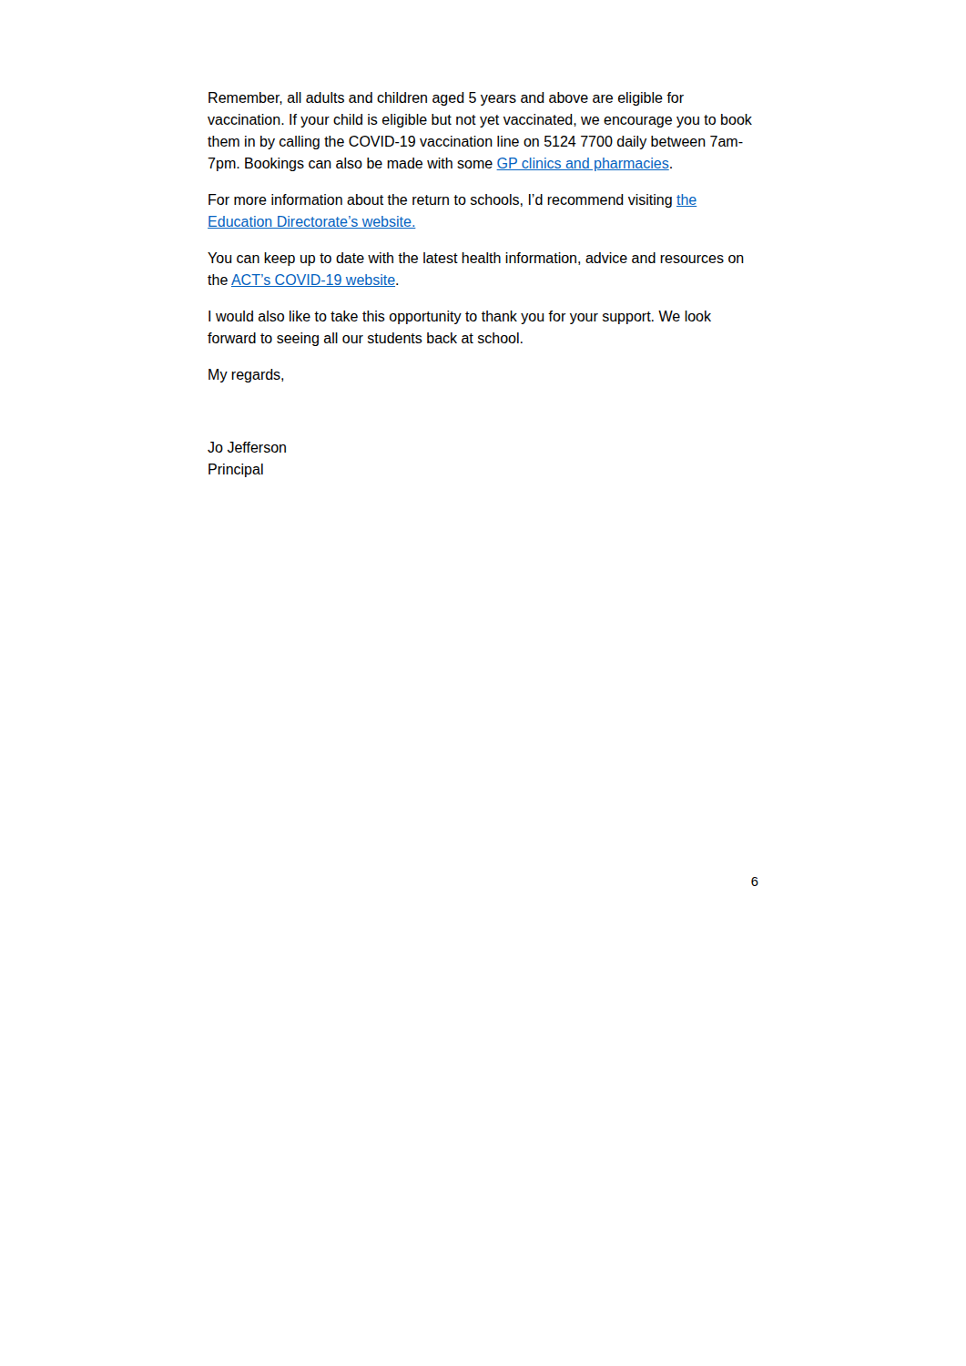Remember, all adults and children aged 5 years and above are eligible for vaccination. If your child is eligible but not yet vaccinated, we encourage you to book them in by calling the COVID-19 vaccination line on 5124 7700 daily between 7am-7pm. Bookings can also be made with some GP clinics and pharmacies.
For more information about the return to schools, I’d recommend visiting the Education Directorate’s website.
You can keep up to date with the latest health information, advice and resources on the ACT’s COVID-19 website.
I would also like to take this opportunity to thank you for your support. We look forward to seeing all our students back at school.
My regards,
Jo Jefferson
Principal
6